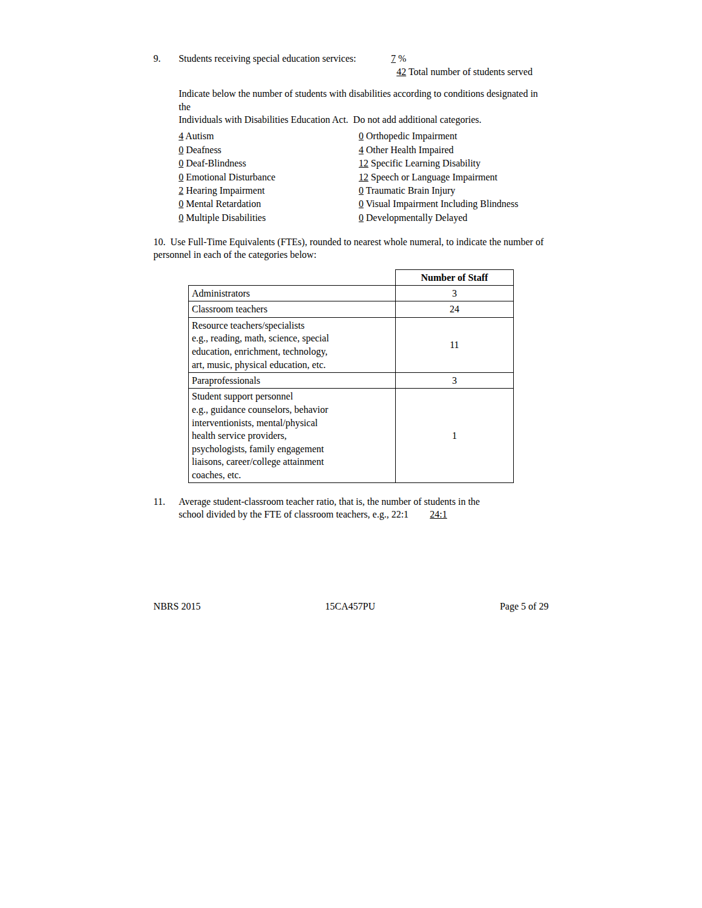9.
Students receiving special education services: 7 %
42 Total number of students served
Indicate below the number of students with disabilities according to conditions designated in the
Individuals with Disabilities Education Act. Do not add additional categories.
| 4 Autism | 0 Orthopedic Impairment |
| 0 Deafness | 4 Other Health Impaired |
| 0 Deaf-Blindness | 12 Specific Learning Disability |
| 0 Emotional Disturbance | 12 Speech or Language Impairment |
| 2 Hearing Impairment | 0 Traumatic Brain Injury |
| 0 Mental Retardation | 0 Visual Impairment Including Blindness |
| 0 Multiple Disabilities | 0 Developmentally Delayed |
10. Use Full-Time Equivalents (FTEs), rounded to nearest whole numeral, to indicate the number of
personnel in each of the categories below:
| | Number of Staff |
| Administrators | 3 |
| Classroom teachers | 24 |
| Resource teachers/specialists e.g., reading, math, science, special education, enrichment, technology, art, music, physical education, etc. | 11 |
| Paraprofessionals | 3 |
| Student support personnel e.g., guidance counselors, behavior interventionists, mental/physical health service providers, psychologists, family engagement liaisons, career/college attainment coaches, etc. | 1 |
11.
Average student-classroom teacher ratio, that is, the number of students in the
school divided by the FTE of classroom teachers, e.g., 22:124:1
NBRS 2015
15CA457PU
Page 5 of 29